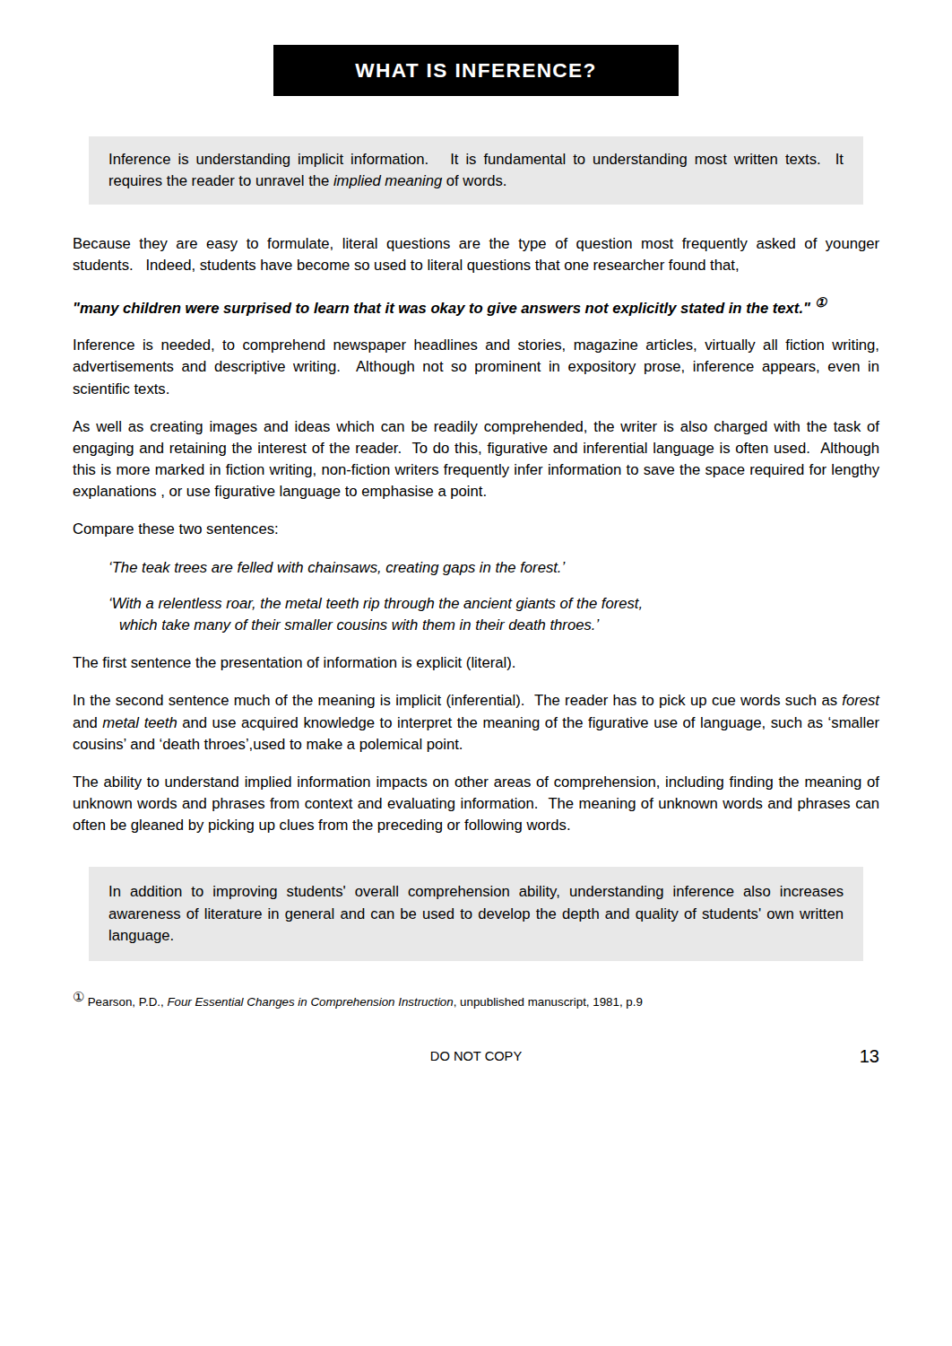What is Inference?
Inference is understanding implicit information. It is fundamental to understanding most written texts. It requires the reader to unravel the implied meaning of words.
Because they are easy to formulate, literal questions are the type of question most frequently asked of younger students. Indeed, students have become so used to literal questions that one researcher found that,
"many children were surprised to learn that it was okay to give answers not explicitly stated in the text." ①
Inference is needed, to comprehend newspaper headlines and stories, magazine articles, virtually all fiction writing, advertisements and descriptive writing. Although not so prominent in expository prose, inference appears, even in scientific texts.
As well as creating images and ideas which can be readily comprehended, the writer is also charged with the task of engaging and retaining the interest of the reader. To do this, figurative and inferential language is often used. Although this is more marked in fiction writing, non-fiction writers frequently infer information to save the space required for lengthy explanations , or use figurative language to emphasise a point.
Compare these two sentences:
‘The teak trees are felled with chainsaws, creating gaps in the forest.’
‘With a relentless roar, the metal teeth rip through the ancient giants of the forest,
which take many of their smaller cousins with them in their death throes.’
The first sentence the presentation of information is explicit (literal).
In the second sentence much of the meaning is implicit (inferential). The reader has to pick up cue words such as forest and metal teeth and use acquired knowledge to interpret the meaning of the figurative use of language, such as ‘smaller cousins’ and ‘death throes’,used to make a polemical point.
The ability to understand implied information impacts on other areas of comprehension, including finding the meaning of unknown words and phrases from context and evaluating information. The meaning of unknown words and phrases can often be gleaned by picking up clues from the preceding or following words.
In addition to improving students' overall comprehension ability, understanding inference also increases awareness of literature in general and can be used to develop the depth and quality of students' own written language.
① Pearson, P.D., Four Essential Changes in Comprehension Instruction, unpublished manuscript, 1981, p.9
DO NOT COPY 13